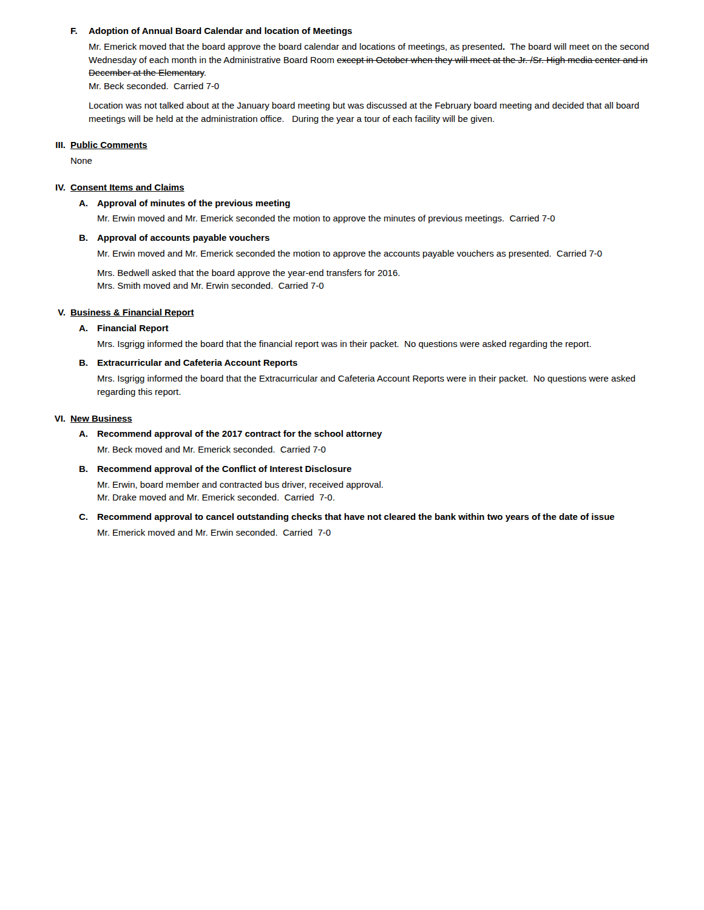F.
Adoption of Annual Board Calendar and location of Meetings
Mr. Emerick moved that the board approve the board calendar and locations of meetings, as presented. The board will meet on the second Wednesday of each month in the Administrative Board Room except in October when they will meet at the Jr. /Sr. High media center and in December at the Elementary.
Mr. Beck seconded. Carried 7-0
Location was not talked about at the January board meeting but was discussed at the February board meeting and decided that all board meetings will be held at the administration office. During the year a tour of each facility will be given.
III.
Public Comments
None
IV.
Consent Items and Claims
A.
Approval of minutes of the previous meeting
Mr. Erwin moved and Mr. Emerick seconded the motion to approve the minutes of previous meetings. Carried 7-0
B.
Approval of accounts payable vouchers
Mr. Erwin moved and Mr. Emerick seconded the motion to approve the accounts payable vouchers as presented. Carried 7-0
Mrs. Bedwell asked that the board approve the year-end transfers for 2016.
Mrs. Smith moved and Mr. Erwin seconded. Carried 7-0
V.
Business & Financial Report
A.
Financial Report
Mrs. Isgrigg informed the board that the financial report was in their packet. No questions were asked regarding the report.
B.
Extracurricular and Cafeteria Account Reports
Mrs. Isgrigg informed the board that the Extracurricular and Cafeteria Account Reports were in their packet. No questions were asked regarding this report.
VI.
New Business
A.
Recommend approval of the 2017 contract for the school attorney
Mr. Beck moved and Mr. Emerick seconded. Carried 7-0
B.
Recommend approval of the Conflict of Interest Disclosure
Mr. Erwin, board member and contracted bus driver, received approval.
Mr. Drake moved and Mr. Emerick seconded. Carried 7-0.
C.
Recommend approval to cancel outstanding checks that have not cleared the bank within two years of the date of issue
Mr. Emerick moved and Mr. Erwin seconded. Carried 7-0